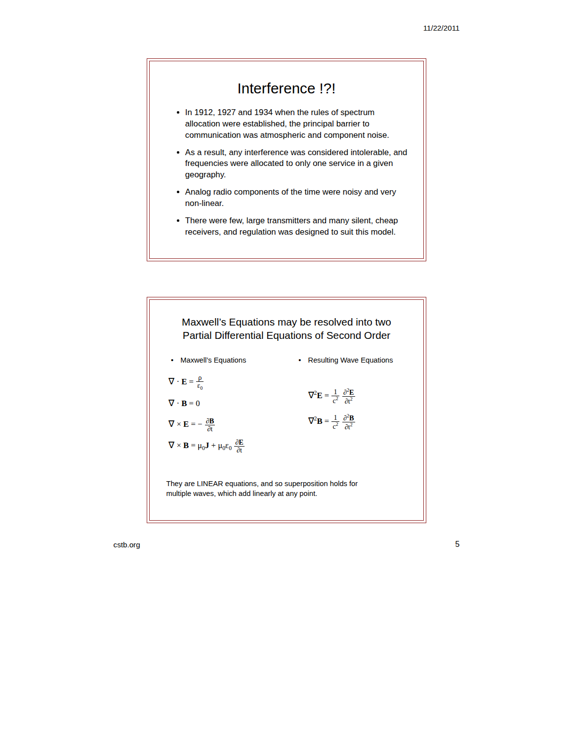11/22/2011
Interference !?!
In 1912, 1927 and 1934 when the rules of spectrum allocation were established, the principal barrier to communication was atmospheric and component noise.
As a result, any interference was considered intolerable, and frequencies were allocated to only one service in a given geography.
Analog radio components of the time were noisy and very non-linear.
There were few, large transmitters and many silent, cheap receivers, and regulation was designed to suit this model.
Maxwell’s Equations may be resolved into two
Partial Differential Equations of Second Order
Maxwell’s Equations
∇ · E = ρε0
∇ · B = 0
∇ × E = − ∂B∂t
∇ × B = μ0J + μ0ε0 ∂E∂t
Resulting Wave Equations
∇2E = 1 c2 ∂2E∂t2
∇2B = 1 c2 ∂2B∂t2
They are LINEAR equations, and so superposition holds for
multiple waves, which add linearly at any point.
cstb.org 5